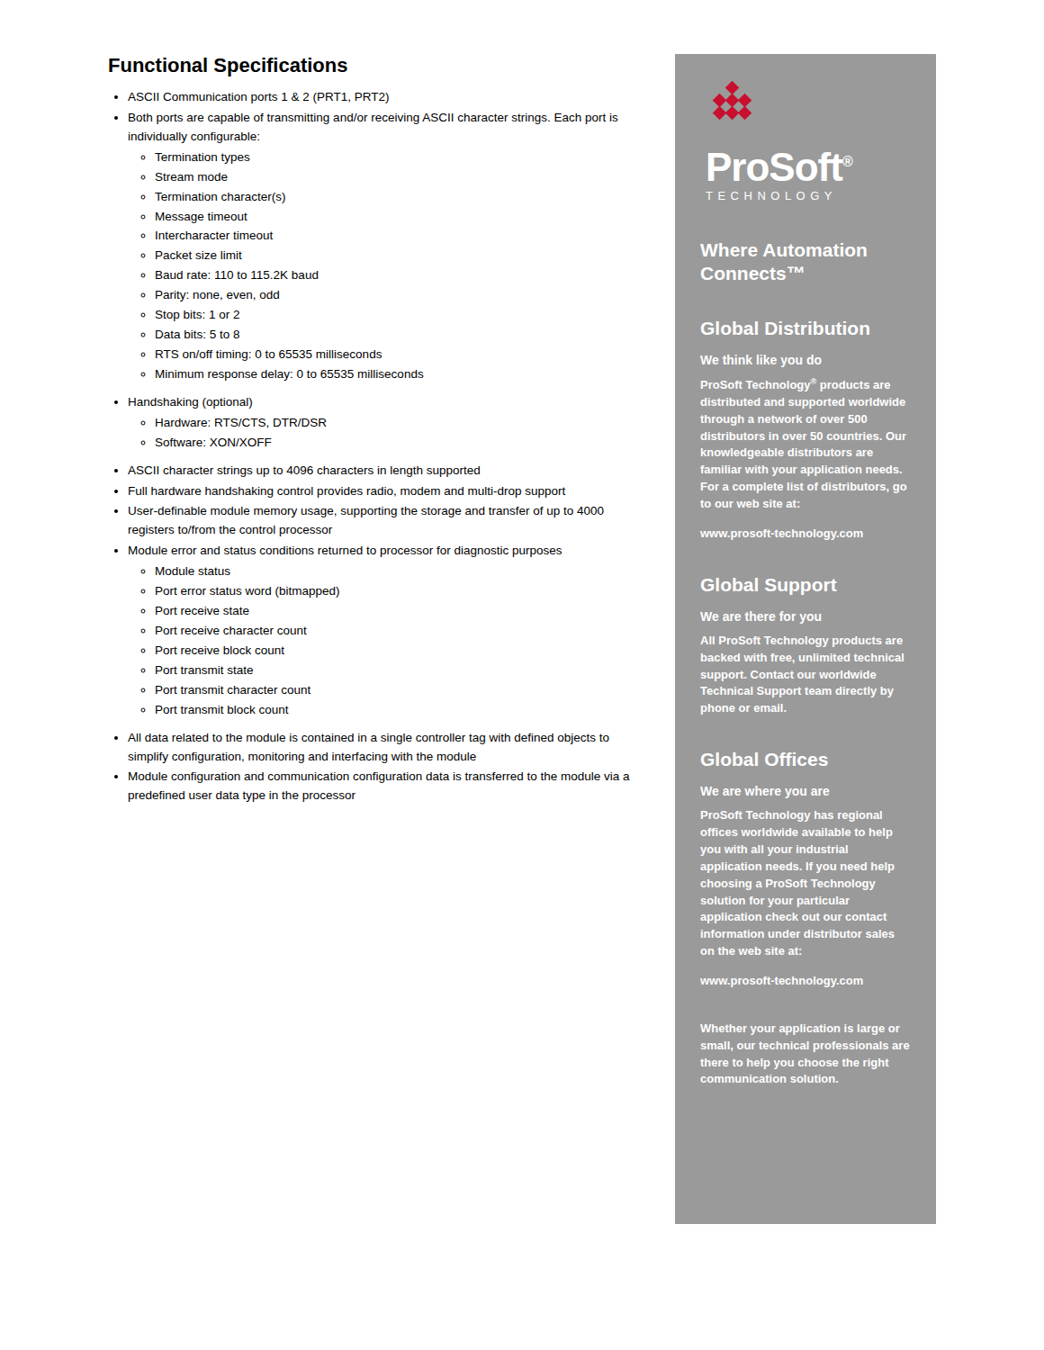Functional Specifications
ASCII Communication ports 1 & 2 (PRT1, PRT2)
Both ports are capable of transmitting and/or receiving ASCII character strings. Each port is individually configurable:
Termination types
Stream mode
Termination character(s)
Message timeout
Intercharacter timeout
Packet size limit
Baud rate: 110 to 115.2K baud
Parity: none, even, odd
Stop bits: 1 or 2
Data bits: 5 to 8
RTS on/off timing: 0 to 65535 milliseconds
Minimum response delay: 0 to 65535 milliseconds
Handshaking (optional)
Hardware: RTS/CTS, DTR/DSR
Software: XON/XOFF
ASCII character strings up to 4096 characters in length supported
Full hardware handshaking control provides radio, modem and multi-drop support
User-definable module memory usage, supporting the storage and transfer of up to 4000 registers to/from the control processor
Module error and status conditions returned to processor for diagnostic purposes
Module status
Port error status word (bitmapped)
Port receive state
Port receive character count
Port receive block count
Port transmit state
Port transmit character count
Port transmit block count
All data related to the module is contained in a single controller tag with defined objects to simplify configuration, monitoring and interfacing with the module
Module configuration and communication configuration data is transferred to the module via a predefined user data type in the processor
Pro Soft®
TECHNOLOGY
Where Automation Connects™
Global Distribution
We think like you do
ProSoft Technology® products are distributed and supported worldwide through a network of over 500 distributors in over 50 countries. Our knowledgeable distributors are familiar with your application needs. For a complete list of distributors, go to our web site at:
www.prosoft-technology.com
Global Support
We are there for you
All ProSoft Technology products are backed with free, unlimited technical support. Contact our worldwide Technical Support team directly by phone or email.
Global Offices
We are where you are
ProSoft Technology has regional offices worldwide available to help you with all your industrial application needs. If you need help choosing a ProSoft Technology solution for your particular application check out our contact information under distributor sales on the web site at:
www.prosoft-technology.com
Whether your application is large or small, our technical professionals are there to help you choose the right communication solution.